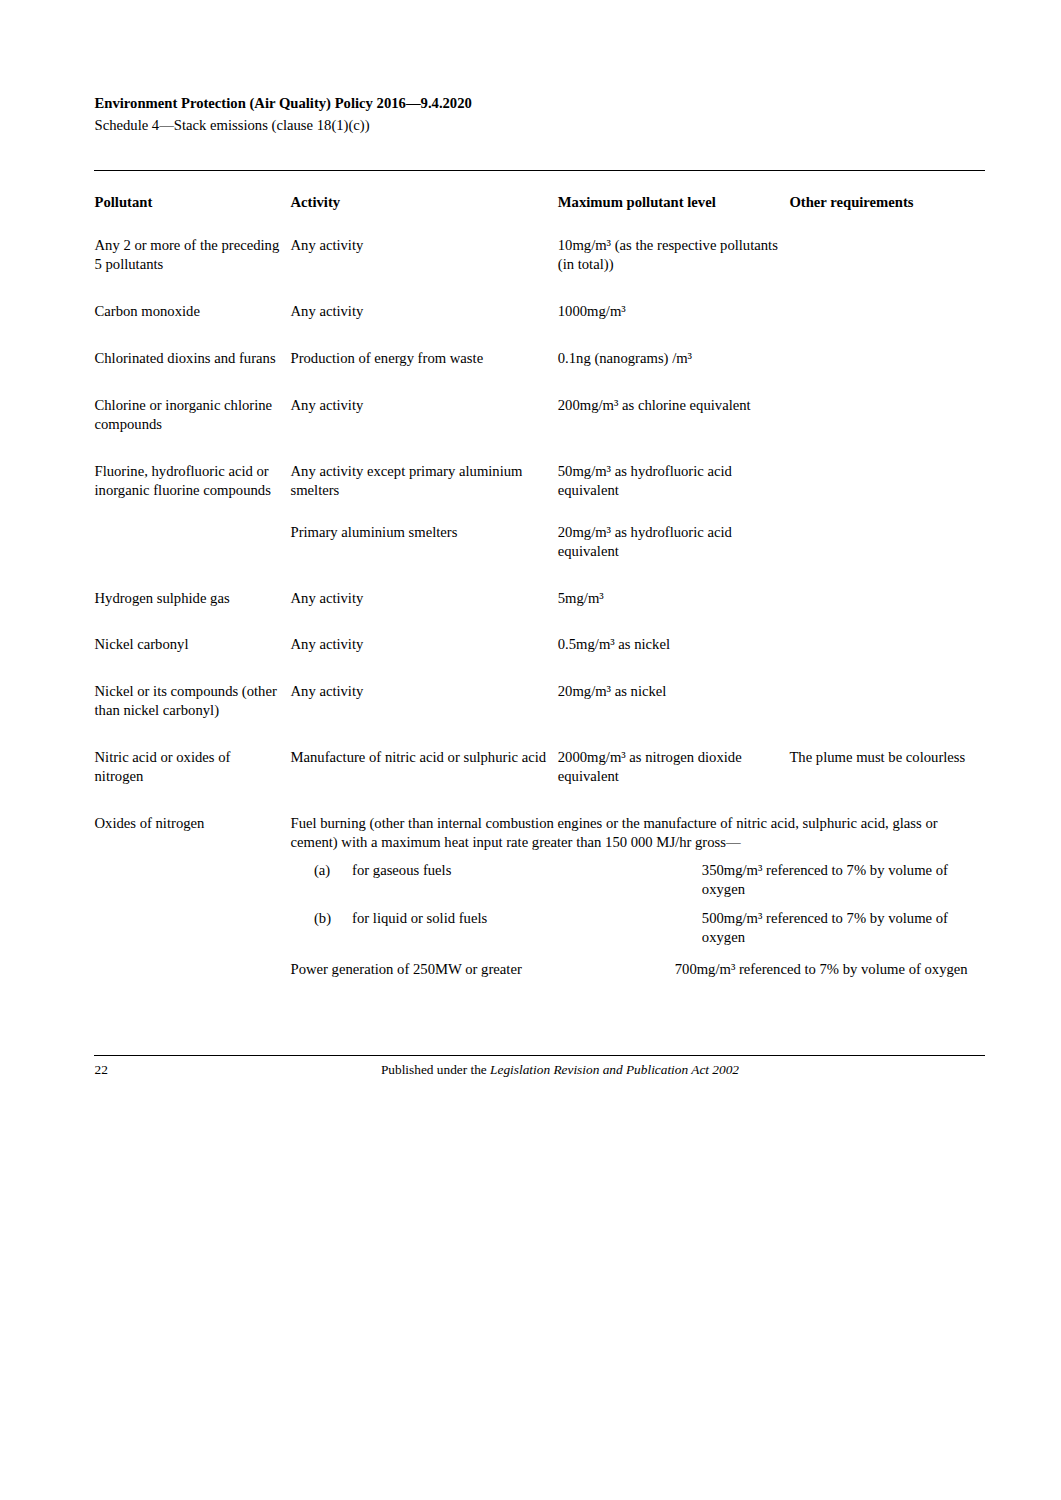Environment Protection (Air Quality) Policy 2016—9.4.2020
Schedule 4—Stack emissions (clause 18(1)(c))
| Pollutant | Activity | Maximum pollutant level | Other requirements |
| --- | --- | --- | --- |
| Any 2 or more of the preceding 5 pollutants | Any activity | 10mg/m³ (as the respective pollutants (in total)) | |
| Carbon monoxide | Any activity | 1000mg/m³ | |
| Chlorinated dioxins and furans | Production of energy from waste | 0.1ng (nanograms) /m³ | |
| Chlorine or inorganic chlorine compounds | Any activity | 200mg/m³ as chlorine equivalent | |
| Fluorine, hydrofluoric acid or inorganic fluorine compounds | Any activity except primary aluminium smelters Primary aluminium smelters | 50mg/m³ as hydrofluoric acid equivalent 20mg/m³ as hydrofluoric acid equivalent | |
| Hydrogen sulphide gas | Any activity | 5mg/m³ | |
| Nickel carbonyl | Any activity | 0.5mg/m³ as nickel | |
| Nickel or its compounds (other than nickel carbonyl) | Any activity | 20mg/m³ as nickel | |
| Nitric acid or oxides of nitrogen | Manufacture of nitric acid or sulphuric acid | 2000mg/m³ as nitrogen dioxide equivalent | The plume must be colourless |
| Oxides of nitrogen | Fuel burning (other than internal combustion engines or the manufacture of nitric acid, sulphuric acid, glass or cement) with a maximum heat input rate greater than 150 000 MJ/hr gross— (a) for gaseous fuels 350mg/m³ referenced to 7% by volume of oxygen (b) for liquid or solid fuels 500mg/m³ referenced to 7% by volume of oxygen Power generation of 250MW or greater 700mg/m³ referenced to 7% by volume of oxygen |
22 Published under the Legislation Revision and Publication Act 2002